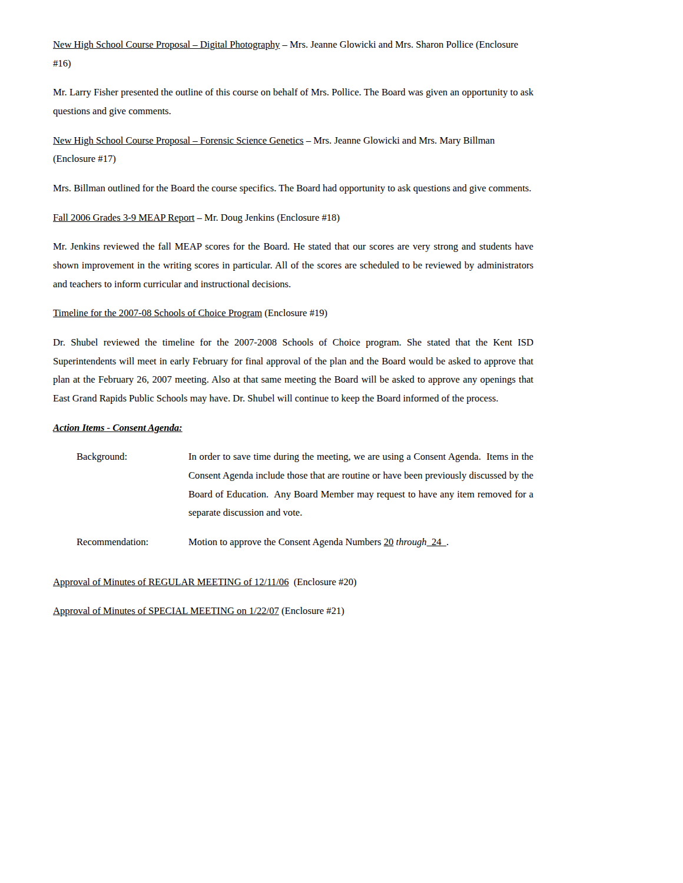New High School Course Proposal – Digital Photography – Mrs. Jeanne Glowicki and Mrs. Sharon Pollice (Enclosure #16)
Mr. Larry Fisher presented the outline of this course on behalf of Mrs. Pollice. The Board was given an opportunity to ask questions and give comments.
New High School Course Proposal – Forensic Science Genetics – Mrs. Jeanne Glowicki and Mrs. Mary Billman (Enclosure #17)
Mrs. Billman outlined for the Board the course specifics. The Board had opportunity to ask questions and give comments.
Fall 2006 Grades 3-9 MEAP Report – Mr. Doug Jenkins (Enclosure #18)
Mr. Jenkins reviewed the fall MEAP scores for the Board. He stated that our scores are very strong and students have shown improvement in the writing scores in particular. All of the scores are scheduled to be reviewed by administrators and teachers to inform curricular and instructional decisions.
Timeline for the 2007-08 Schools of Choice Program (Enclosure #19)
Dr. Shubel reviewed the timeline for the 2007-2008 Schools of Choice program. She stated that the Kent ISD Superintendents will meet in early February for final approval of the plan and the Board would be asked to approve that plan at the February 26, 2007 meeting. Also at that same meeting the Board will be asked to approve any openings that East Grand Rapids Public Schools may have. Dr. Shubel will continue to keep the Board informed of the process.
Action Items - Consent Agenda:
| Background: | In order to save time during the meeting, we are using a Consent Agenda. Items in the Consent Agenda include those that are routine or have been previously discussed by the Board of Education. Any Board Member may request to have any item removed for a separate discussion and vote. |
| Recommendation: | Motion to approve the Consent Agenda Numbers 20 through 24 . |
Approval of Minutes of REGULAR MEETING of 12/11/06 (Enclosure #20)
Approval of Minutes of SPECIAL MEETING on 1/22/07 (Enclosure #21)